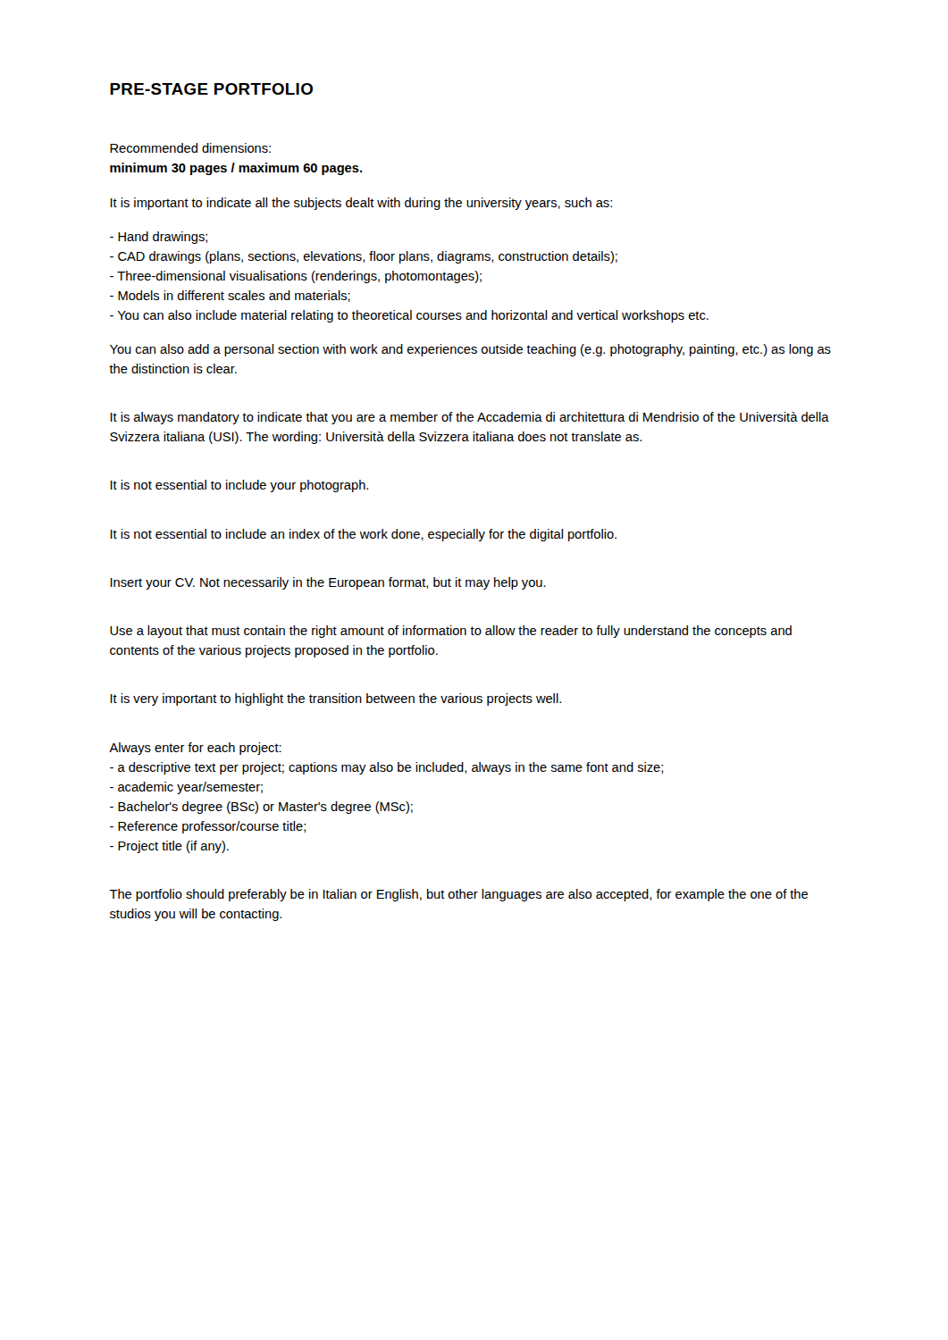PRE-STAGE PORTFOLIO
Recommended dimensions:
minimum 30 pages / maximum 60 pages.
It is important to indicate all the subjects dealt with during the university years, such as:
- Hand drawings;
- CAD drawings (plans, sections, elevations, floor plans, diagrams, construction details);
- Three-dimensional visualisations (renderings, photomontages);
- Models in different scales and materials;
- You can also include material relating to theoretical courses and horizontal and vertical workshops etc.
You can also add a personal section with work and experiences outside teaching (e.g. photography, painting, etc.) as long as the distinction is clear.
It is always mandatory to indicate that you are a member of the Accademia di architettura di Mendrisio of the Università della Svizzera italiana (USI). The wording: Università della Svizzera italiana does not translate as.
It is not essential to include your photograph.
It is not essential to include an index of the work done, especially for the digital portfolio.
Insert your CV. Not necessarily in the European format, but it may help you.
Use a layout that must contain the right amount of information to allow the reader to fully understand the concepts and contents of the various projects proposed in the portfolio.
It is very important to highlight the transition between the various projects well.
Always enter for each project:
- a descriptive text per project; captions may also be included, always in the same font and size;
- academic year/semester;
- Bachelor's degree (BSc) or Master's degree (MSc);
- Reference professor/course title;
- Project title (if any).
The portfolio should preferably be in Italian or English, but other languages are also accepted, for example the one of the studios you will be contacting.